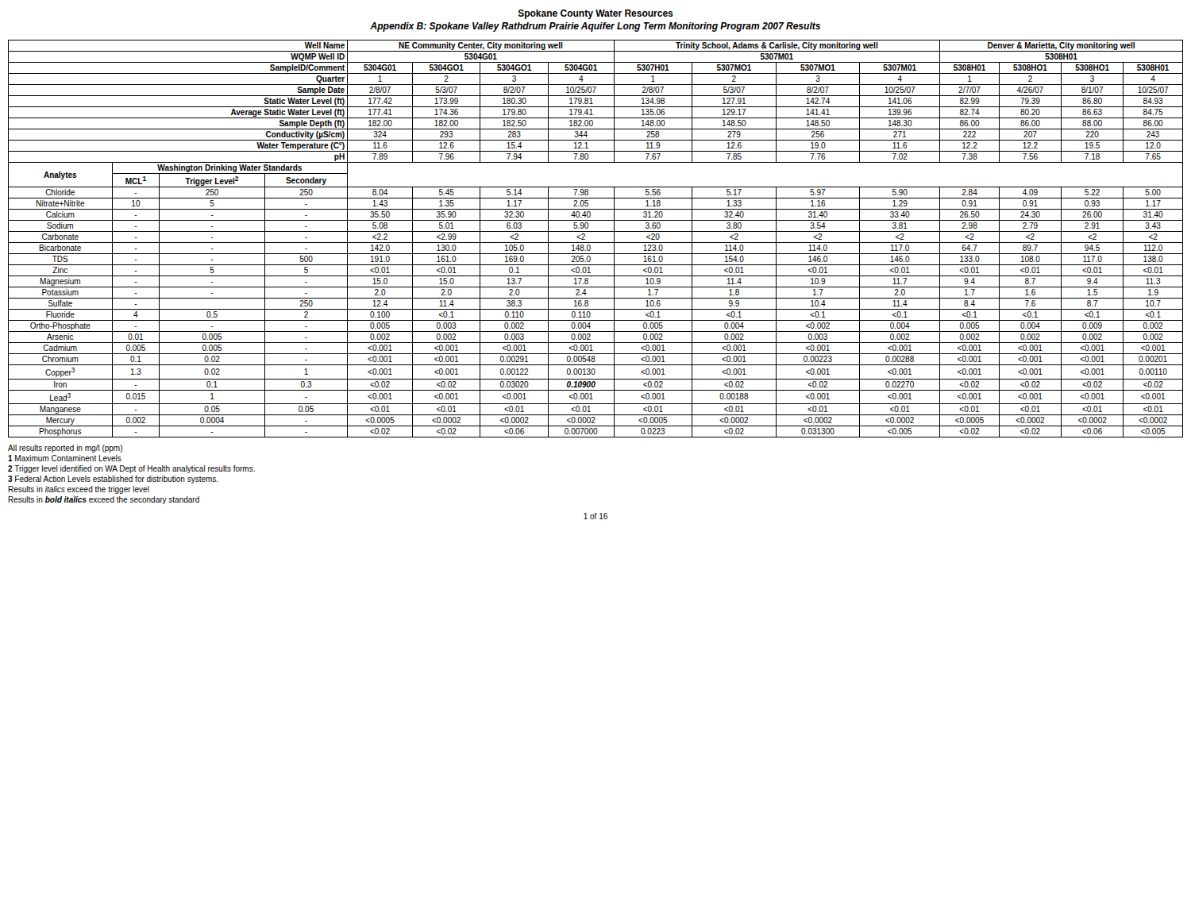Spokane County Water Resources
Appendix B: Spokane Valley Rathdrum Prairie Aquifer Long Term Monitoring Program 2007 Results
| Well Name | NE Community Center, City monitoring well | Trinity School, Adams & Carlisle, City monitoring well | Denver & Marietta, City monitoring well |
| --- | --- | --- | --- |
| WQMP Well ID | 5304G01 | 5307M01 | 5308H01 |
| SampleID/Comment | 5304G01 | 5304GO1 | 5304GO1 | 5304G01 | 5307H01 | 5307MO1 | 5307MO1 | 5307M01 | 5308H01 | 5308HO1 | 5308HO1 | 5308H01 |
| Quarter | 1 | 2 | 3 | 4 | 1 | 2 | 3 | 4 | 1 | 2 | 3 | 4 |
| Sample Date | 2/8/07 | 5/3/07 | 8/2/07 | 10/25/07 | 2/8/07 | 5/3/07 | 8/2/07 | 10/25/07 | 2/7/07 | 4/26/07 | 8/1/07 | 10/25/07 |
| Static Water Level (ft) | 177.42 | 173.99 | 180.30 | 179.81 | 134.98 | 127.91 | 142.74 | 141.06 | 82.99 | 79.39 | 86.80 | 84.93 |
| Average Static Water Level (ft) | 177.41 | 174.36 | 179.80 | 179.41 | 135.06 | 129.17 | 141.41 | 139.96 | 82.74 | 80.20 | 86.63 | 84.75 |
| Sample Depth (ft) | 182.00 | 182.00 | 182.50 | 182.00 | 148.00 | 148.50 | 148.50 | 148.30 | 86.00 | 86.00 | 88.00 | 86.00 |
| Conductivity (µS/cm) | 324 | 293 | 283 | 344 | 258 | 279 | 256 | 271 | 222 | 207 | 220 | 243 |
| Water Temperature (C°) | 11.6 | 12.6 | 15.4 | 12.1 | 11.9 | 12.6 | 19.0 | 11.6 | 12.2 | 12.2 | 19.5 | 12.0 |
| pH | 7.89 | 7.96 | 7.94 | 7.80 | 7.67 | 7.85 | 7.76 | 7.02 | 7.38 | 7.56 | 7.18 | 7.65 |
| Analytes | Washington Drinking Water Standards | |
| MCL 1 | Trigger Level 2 | Secondary |
| Chloride | - | 250 | 250 | 8.04 | 5.45 | 5.14 | 7.98 | 5.56 | 5.17 | 5.97 | 5.90 | 2.84 | 4.09 | 5.22 | 5.00 |
| Nitrate+Nitrite | 10 | 5 | - | 1.43 | 1.35 | 1.17 | 2.05 | 1.18 | 1.33 | 1.16 | 1.29 | 0.91 | 0.91 | 0.93 | 1.17 |
| Calcium | - | - | - | 35.50 | 35.90 | 32.30 | 40.40 | 31.20 | 32.40 | 31.40 | 33.40 | 26.50 | 24.30 | 26.00 | 31.40 |
| Sodium | - | - | - | 5.08 | 5.01 | 6.03 | 5.90 | 3.60 | 3.80 | 3.54 | 3.81 | 2.98 | 2.79 | 2.91 | 3.43 |
| Carbonate | - | - | - | <2.2 | <2.99 | <2 | <2 | <20 | <2 | <2 | <2 | <2 | <2 | <2 | <2 |
| Bicarbonate | - | - | - | 142.0 | 130.0 | 105.0 | 148.0 | 123.0 | 114.0 | 114.0 | 117.0 | 64.7 | 89.7 | 94.5 | 112.0 |
| TDS | - | - | 500 | 191.0 | 161.0 | 169.0 | 205.0 | 161.0 | 154.0 | 146.0 | 146.0 | 133.0 | 108.0 | 117.0 | 138.0 |
| Zinc | - | 5 | 5 | <0.01 | <0.01 | 0.1 | <0.01 | <0.01 | <0.01 | <0.01 | <0.01 | <0.01 | <0.01 | <0.01 | <0.01 |
| Magnesium | - | - | - | 15.0 | 15.0 | 13.7 | 17.8 | 10.9 | 11.4 | 10.9 | 11.7 | 9.4 | 8.7 | 9.4 | 11.3 |
| Potassium | - | - | - | 2.0 | 2.0 | 2.0 | 2.4 | 1.7 | 1.8 | 1.7 | 2.0 | 1.7 | 1.6 | 1.5 | 1.9 |
| Sulfate | - | | 250 | 12.4 | 11.4 | 38.3 | 16.8 | 10.6 | 9.9 | 10.4 | 11.4 | 8.4 | 7.6 | 8.7 | 10.7 |
| Fluoride | 4 | 0.5 | 2 | 0.100 | <0.1 | 0.110 | 0.110 | <0.1 | <0.1 | <0.1 | <0.1 | <0.1 | <0.1 | <0.1 | <0.1 |
| Ortho-Phosphate | - | - | - | 0.005 | 0.003 | 0.002 | 0.004 | 0.005 | 0.004 | <0.002 | 0.004 | 0.005 | 0.004 | 0.009 | 0.002 |
| Arsenic | 0.01 | 0.005 | - | 0.002 | 0.002 | 0.003 | 0.002 | 0.002 | 0.002 | 0.003 | 0.002 | 0.002 | 0.002 | 0.002 | 0.002 |
| Cadmium | 0.005 | 0.005 | - | <0.001 | <0.001 | <0.001 | <0.001 | <0.001 | <0.001 | <0.001 | <0.001 | <0.001 | <0.001 | <0.001 | <0.001 |
| Chromium | 0.1 | 0.02 | - | <0.001 | <0.001 | 0.00291 | 0.00548 | <0.001 | <0.001 | 0.00223 | 0.00288 | <0.001 | <0.001 | <0.001 | 0.00201 |
| Copper 3 | 1.3 | 0.02 | 1 | <0.001 | <0.001 | 0.00122 | 0.00130 | <0.001 | <0.001 | <0.001 | <0.001 | <0.001 | <0.001 | <0.001 | 0.00110 |
| Iron | - | 0.1 | 0.3 | <0.02 | <0.02 | 0.03020 | 0.10900 | <0.02 | <0.02 | <0.02 | 0.02270 | <0.02 | <0.02 | <0.02 | <0.02 |
| Lead 3 | 0.015 | 1 | - | <0.001 | <0.001 | <0.001 | <0.001 | <0.001 | 0.00188 | <0.001 | <0.001 | <0.001 | <0.001 | <0.001 | <0.001 |
| Manganese | - | 0.05 | 0.05 | <0.01 | <0.01 | <0.01 | <0.01 | <0.01 | <0.01 | <0.01 | <0.01 | <0.01 | <0.01 | <0.01 | <0.01 |
| Mercury | 0.002 | 0.0004 | - | <0.0005 | <0.0002 | <0.0002 | <0.0002 | <0.0005 | <0.0002 | <0.0002 | <0.0002 | <0.0005 | <0.0002 | <0.0002 | <0.0002 |
| Phosphorus | - | - | - | <0.02 | <0.02 | <0.06 | 0.007000 | 0.0223 | <0.02 | 0.031300 | <0.005 | <0.02 | <0.02 | <0.06 | <0.005 |
All results reported in mg/l (ppm)
1 Maximum Contaminent Levels
2 Trigger level identified on WA Dept of Health analytical results forms.
3 Federal Action Levels established for distribution systems.
Results in italics exceed the trigger level
Results in bold italics exceed the secondary standard
1 of 16